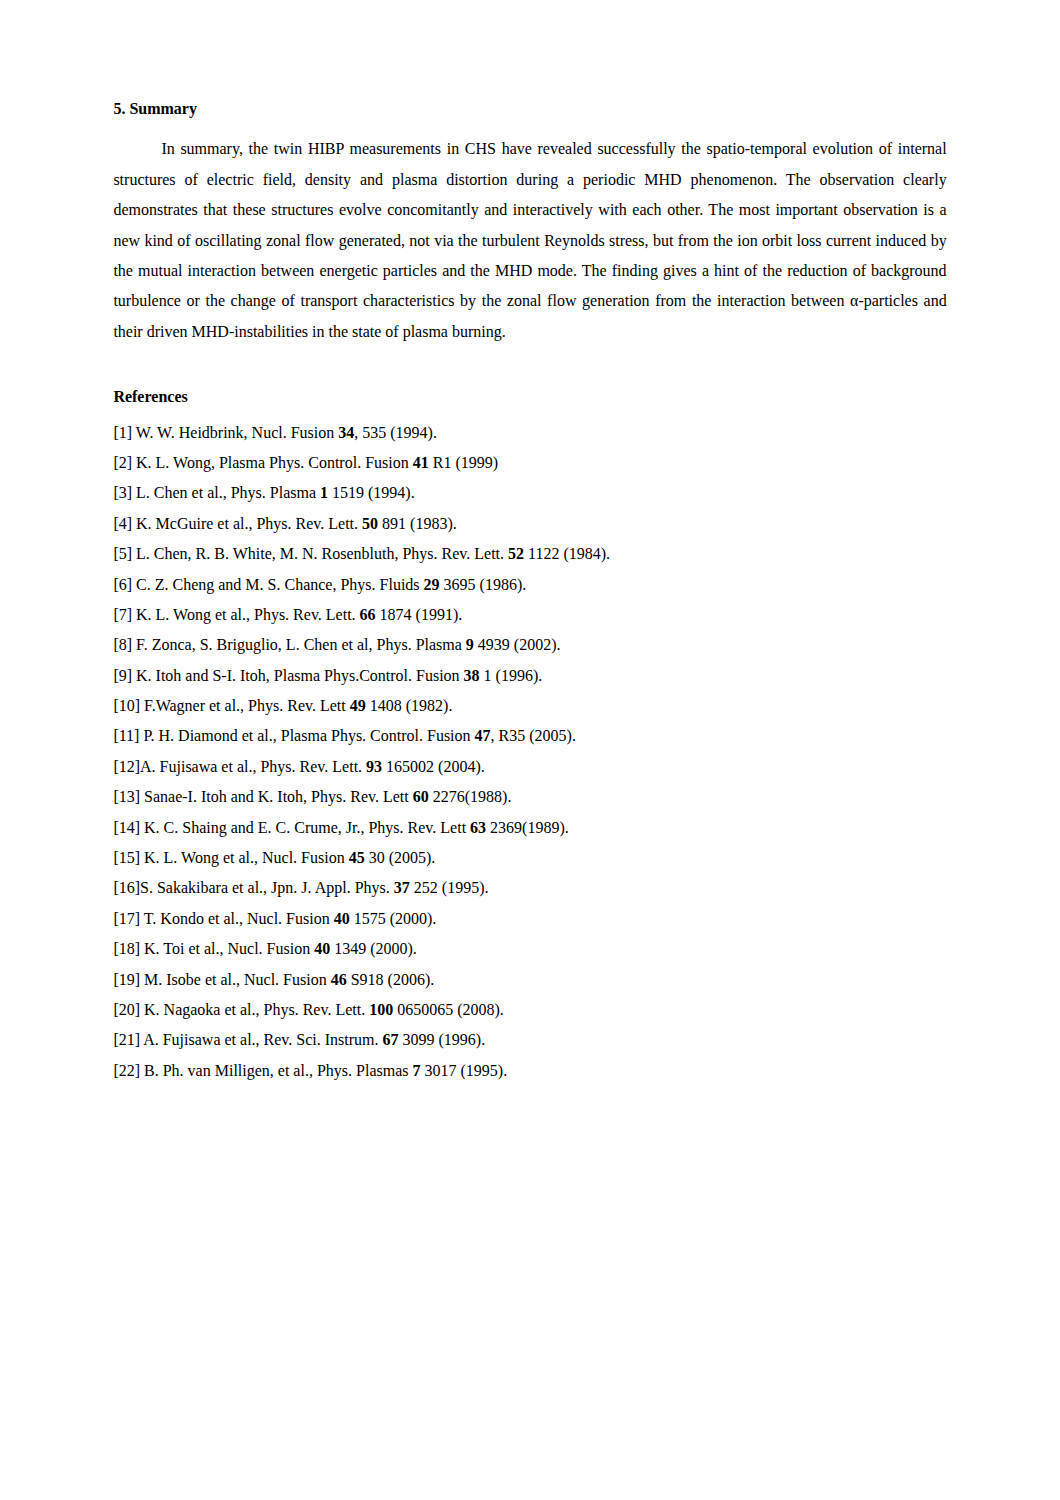5. Summary
In summary, the twin HIBP measurements in CHS have revealed successfully the spatio-temporal evolution of internal structures of electric field, density and plasma distortion during a periodic MHD phenomenon. The observation clearly demonstrates that these structures evolve concomitantly and interactively with each other. The most important observation is a new kind of oscillating zonal flow generated, not via the turbulent Reynolds stress, but from the ion orbit loss current induced by the mutual interaction between energetic particles and the MHD mode. The finding gives a hint of the reduction of background turbulence or the change of transport characteristics by the zonal flow generation from the interaction between α-particles and their driven MHD-instabilities in the state of plasma burning.
References
[1] W. W. Heidbrink, Nucl. Fusion 34, 535 (1994).
[2] K. L. Wong, Plasma Phys. Control. Fusion 41 R1 (1999)
[3] L. Chen et al., Phys. Plasma 1 1519 (1994).
[4] K. McGuire et al., Phys. Rev. Lett. 50 891 (1983).
[5] L. Chen, R. B. White, M. N. Rosenbluth, Phys. Rev. Lett. 52 1122 (1984).
[6] C. Z. Cheng and M. S. Chance, Phys. Fluids 29 3695 (1986).
[7] K. L. Wong et al., Phys. Rev. Lett. 66 1874 (1991).
[8] F. Zonca, S. Briguglio, L. Chen et al, Phys. Plasma 9 4939 (2002).
[9] K. Itoh and S-I. Itoh, Plasma Phys.Control. Fusion 38 1 (1996).
[10] F.Wagner et al., Phys. Rev. Lett 49 1408 (1982).
[11] P. H. Diamond et al., Plasma Phys. Control. Fusion 47, R35 (2005).
[12]A. Fujisawa et al., Phys. Rev. Lett. 93 165002 (2004).
[13] Sanae-I. Itoh and K. Itoh, Phys. Rev. Lett 60 2276(1988).
[14] K. C. Shaing and E. C. Crume, Jr., Phys. Rev. Lett 63 2369(1989).
[15] K. L. Wong et al., Nucl. Fusion 45 30 (2005).
[16]S. Sakakibara et al., Jpn. J. Appl. Phys. 37 252 (1995).
[17] T. Kondo et al., Nucl. Fusion 40 1575 (2000).
[18] K. Toi et al., Nucl. Fusion 40 1349 (2000).
[19] M. Isobe et al., Nucl. Fusion 46 S918 (2006).
[20] K. Nagaoka et al., Phys. Rev. Lett. 100 0650065 (2008).
[21] A. Fujisawa et al., Rev. Sci. Instrum. 67 3099 (1996).
[22] B. Ph. van Milligen, et al., Phys. Plasmas 7 3017 (1995).